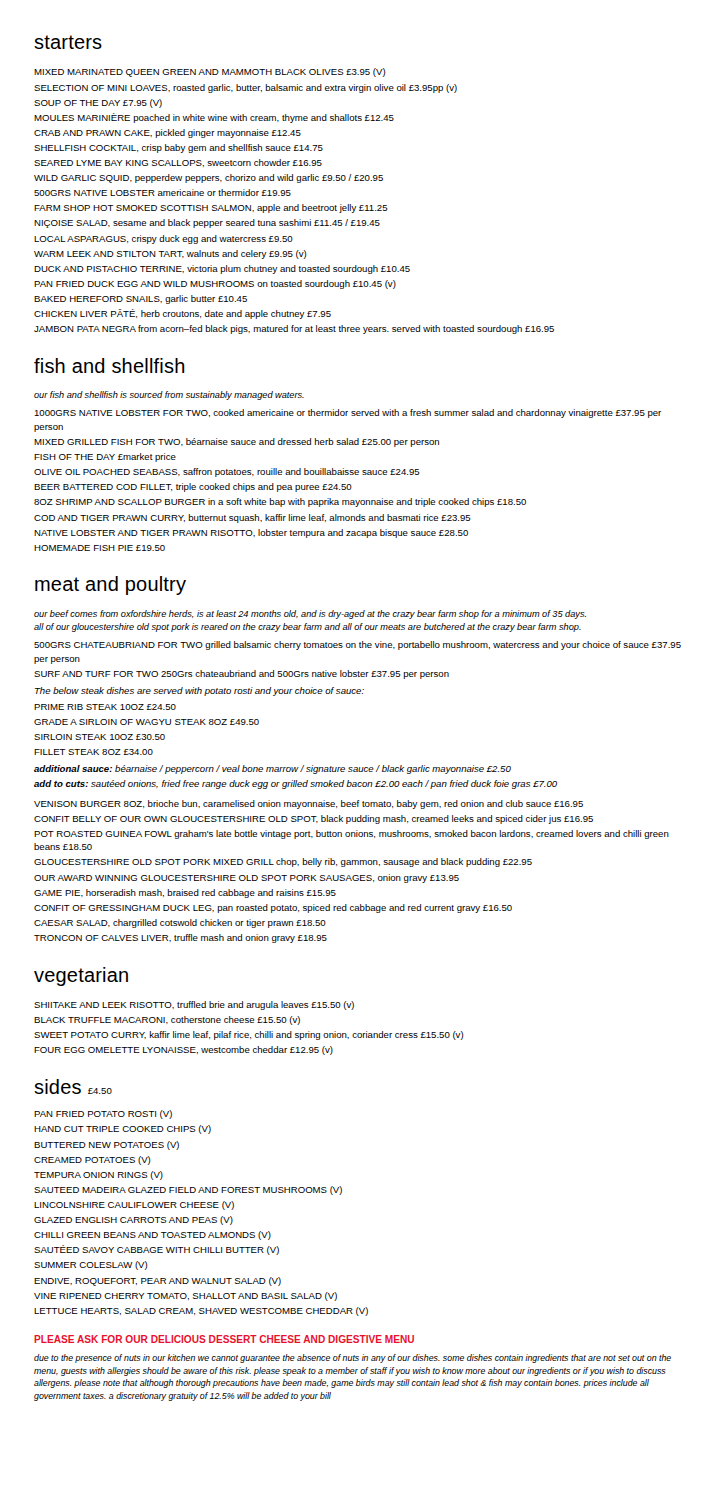starters
MIXED MARINATED QUEEN GREEN AND MAMMOTH BLACK OLIVES £3.95 (v)
SELECTION OF MINI LOAVES, roasted garlic, butter, balsamic and extra virgin olive oil £3.95pp (v)
SOUP OF THE DAY £7.95 (v)
MOULES MARINIÈRE poached in white wine with cream, thyme and shallots £12.45
CRAB AND PRAWN CAKE, pickled ginger mayonnaise £12.45
SHELLFISH COCKTAIL, crisp baby gem and shellfish sauce £14.75
SEARED LYME BAY KING SCALLOPS, sweetcorn chowder £16.95
WILD GARLIC SQUID, pepperdew peppers, chorizo and wild garlic £9.50 / £20.95
500Grs NATIVE LOBSTER americaine or thermidor £19.95
FARM SHOP HOT SMOKED SCOTTISH SALMON, apple and beetroot jelly £11.25
NIÇOISE SALAD, sesame and black pepper seared tuna sashimi £11.45 / £19.45
LOCAL ASPARAGUS, crispy duck egg and watercress £9.50
WARM LEEK AND STILTON TART, walnuts and celery £9.95 (v)
DUCK AND PISTACHIO TERRINE, victoria plum chutney and toasted sourdough £10.45
PAN FRIED DUCK EGG AND WILD MUSHROOMS on toasted sourdough £10.45 (v)
BAKED HEREFORD SNAILS, garlic butter £10.45
CHICKEN LIVER PÂTÉ, herb croutons, date and apple chutney £7.95
JAMBON PATA NEGRA from acorn–fed black pigs, matured for at least three years. served with toasted sourdough £16.95
fish and shellfish
our fish and shellfish is sourced from sustainably managed waters.
1000Grs NATIVE LOBSTER FOR TWO, cooked americaine or thermidor served with a fresh summer salad and chardonnay vinaigrette £37.95 per person
MIXED GRILLED FISH FOR TWO, béarnaise sauce and dressed herb salad £25.00 per person
FISH OF THE DAY £market price
OLIVE OIL POACHED SEABASS, saffron potatoes, rouille and bouillabaisse sauce £24.95
BEER BATTERED COD FILLET, triple cooked chips and pea puree £24.50
8oz SHRIMP AND SCALLOP BURGER in a soft white bap with paprika mayonnaise and triple cooked chips £18.50
COD AND TIGER PRAWN CURRY, butternut squash, kaffir lime leaf, almonds and basmati rice £23.95
NATIVE LOBSTER AND TIGER PRAWN RISOTTO, lobster tempura and zacapa bisque sauce £28.50
HOMEMADE FISH PIE £19.50
meat and poultry
our beef comes from oxfordshire herds, is at least 24 months old, and is dry-aged at the crazy bear farm shop for a minimum of 35 days.
all of our gloucestershire old spot pork is reared on the crazy bear farm and all of our meats are butchered at the crazy bear farm shop.
500Grs CHATEAUBRIAND FOR TWO grilled balsamic cherry tomatoes on the vine, portabello mushroom, watercress and your choice of sauce £37.95 per person
SURF AND TURF FOR TWO 250Grs chateaubriand and 500Grs native lobster £37.95 per person
The below steak dishes are served with potato rosti and your choice of sauce:
PRIME RIB STEAK 10oz £24.50
GRADE A SIRLOIN OF WAGYU STEAK 8oz £49.50
SIRLOIN STEAK 10oz £30.50
FILLET STEAK 8oz £34.00
additional sauce: béarnaise / peppercorn / veal bone marrow / signature sauce / black garlic mayonnaise £2.50
add to cuts: sautéed onions, fried free range duck egg or grilled smoked bacon £2.00 each / pan fried duck foie gras £7.00
VENISON BURGER 8oz, brioche bun, caramelised onion mayonnaise, beef tomato, baby gem, red onion and club sauce £16.95
CONFIT BELLY OF OUR OWN GLOUCESTERSHIRE OLD SPOT, black pudding mash, creamed leeks and spiced cider jus £16.95
POT ROASTED GUINEA FOWL graham's late bottle vintage port, button onions, mushrooms, smoked bacon lardons, creamed lovers and chilli green beans £18.50
GLOUCESTERSHIRE OLD SPOT PORK MIXED GRILL chop, belly rib, gammon, sausage and black pudding £22.95
OUR AWARD WINNING GLOUCESTERSHIRE OLD SPOT PORK SAUSAGES, onion gravy £13.95
GAME PIE, horseradish mash, braised red cabbage and raisins £15.95
CONFIT OF GRESSINGHAM DUCK LEG, pan roasted potato, spiced red cabbage and red current gravy £16.50
CAESAR SALAD, chargrilled cotswold chicken or tiger prawn £18.50
TRONCON OF CALVES LIVER, truffle mash and onion gravy £18.95
vegetarian
SHIITAKE AND LEEK RISOTTO, truffled brie and arugula leaves £15.50 (v)
BLACK TRUFFLE MACARONI, cotherstone cheese £15.50 (v)
SWEET POTATO CURRY, kaffir lime leaf, pilaf rice, chilli and spring onion, coriander cress £15.50 (v)
FOUR EGG OMELETTE LYONAISSE, westcombe cheddar £12.95 (v)
sides
£4.50
PAN FRIED POTATO ROSTI (v)
HAND CUT TRIPLE COOKED CHIPS (v)
BUTTERED NEW POTATOES (v)
CREAMED POTATOES (v)
TEMPURA ONION RINGS (v)
SAUTEED MADEIRA GLAZED FIELD AND FOREST MUSHROOMS (v)
LINCOLNSHIRE CAULIFLOWER CHEESE (v)
GLAZED ENGLISH CARROTS AND PEAS (v)
CHILLI GREEN BEANS AND TOASTED ALMONDS (v)
SAUTÉED SAVOY CABBAGE WITH CHILLI BUTTER (v)
SUMMER COLESLAW (v)
ENDIVE, ROQUEFORT, PEAR AND WALNUT SALAD (v)
VINE RIPENED CHERRY TOMATO, SHALLOT AND BASIL SALAD (v)
LETTUCE HEARTS, SALAD CREAM, SHAVED WESTCOMBE CHEDDAR (v)
PLEASE ASK FOR OUR DELICIOUS DESSERT CHEESE AND DIGESTIVE MENU
due to the presence of nuts in our kitchen we cannot guarantee the absence of nuts in any of our dishes. some dishes contain ingredients that are not set out on the menu, guests with allergies should be aware of this risk. please speak to a member of staff if you wish to know more about our ingredients or if you wish to discuss allergens. please note that although thorough precautions have been made, game birds may still contain lead shot & fish may contain bones. prices include all government taxes. a discretionary gratuity of 12.5% will be added to your bill